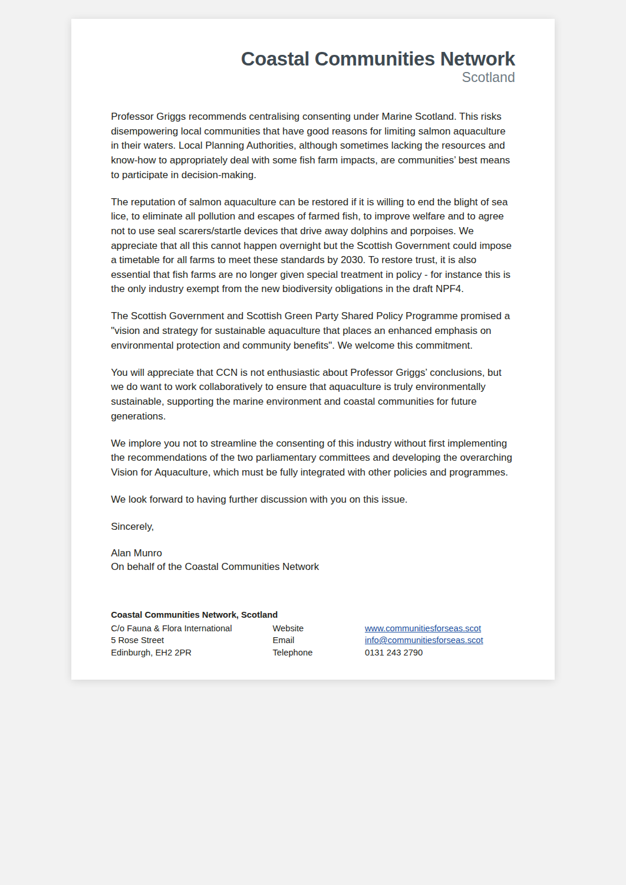Coastal Communities Network Scotland
Professor Griggs recommends centralising consenting under Marine Scotland. This risks disempowering local communities that have good reasons for limiting salmon aquaculture in their waters. Local Planning Authorities, although sometimes lacking the resources and know-how to appropriately deal with some fish farm impacts, are communities’ best means to participate in decision-making.
The reputation of salmon aquaculture can be restored if it is willing to end the blight of sea lice, to eliminate all pollution and escapes of farmed fish, to improve welfare and to agree not to use seal scarers/startle devices that drive away dolphins and porpoises. We appreciate that all this cannot happen overnight but the Scottish Government could impose a timetable for all farms to meet these standards by 2030. To restore trust, it is also essential that fish farms are no longer given special treatment in policy - for instance this is the only industry exempt from the new biodiversity obligations in the draft NPF4.
The Scottish Government and Scottish Green Party Shared Policy Programme promised a "vision and strategy for sustainable aquaculture that places an enhanced emphasis on environmental protection and community benefits". We welcome this commitment.
You will appreciate that CCN is not enthusiastic about Professor Griggs’ conclusions, but we do want to work collaboratively to ensure that aquaculture is truly environmentally sustainable, supporting the marine environment and coastal communities for future generations.
We implore you not to streamline the consenting of this industry without first implementing the recommendations of the two parliamentary committees and developing the overarching Vision for Aquaculture, which must be fully integrated with other policies and programmes.
We look forward to having further discussion with you on this issue.
Sincerely,
Alan Munro
On behalf of the Coastal Communities Network
Coastal Communities Network, Scotland
C/o Fauna & Flora International Website www.communitiesforseas.scot 5 Rose Street Email info@communitiesforseas.scot Edinburgh, EH2 2PR Telephone 0131 243 2790